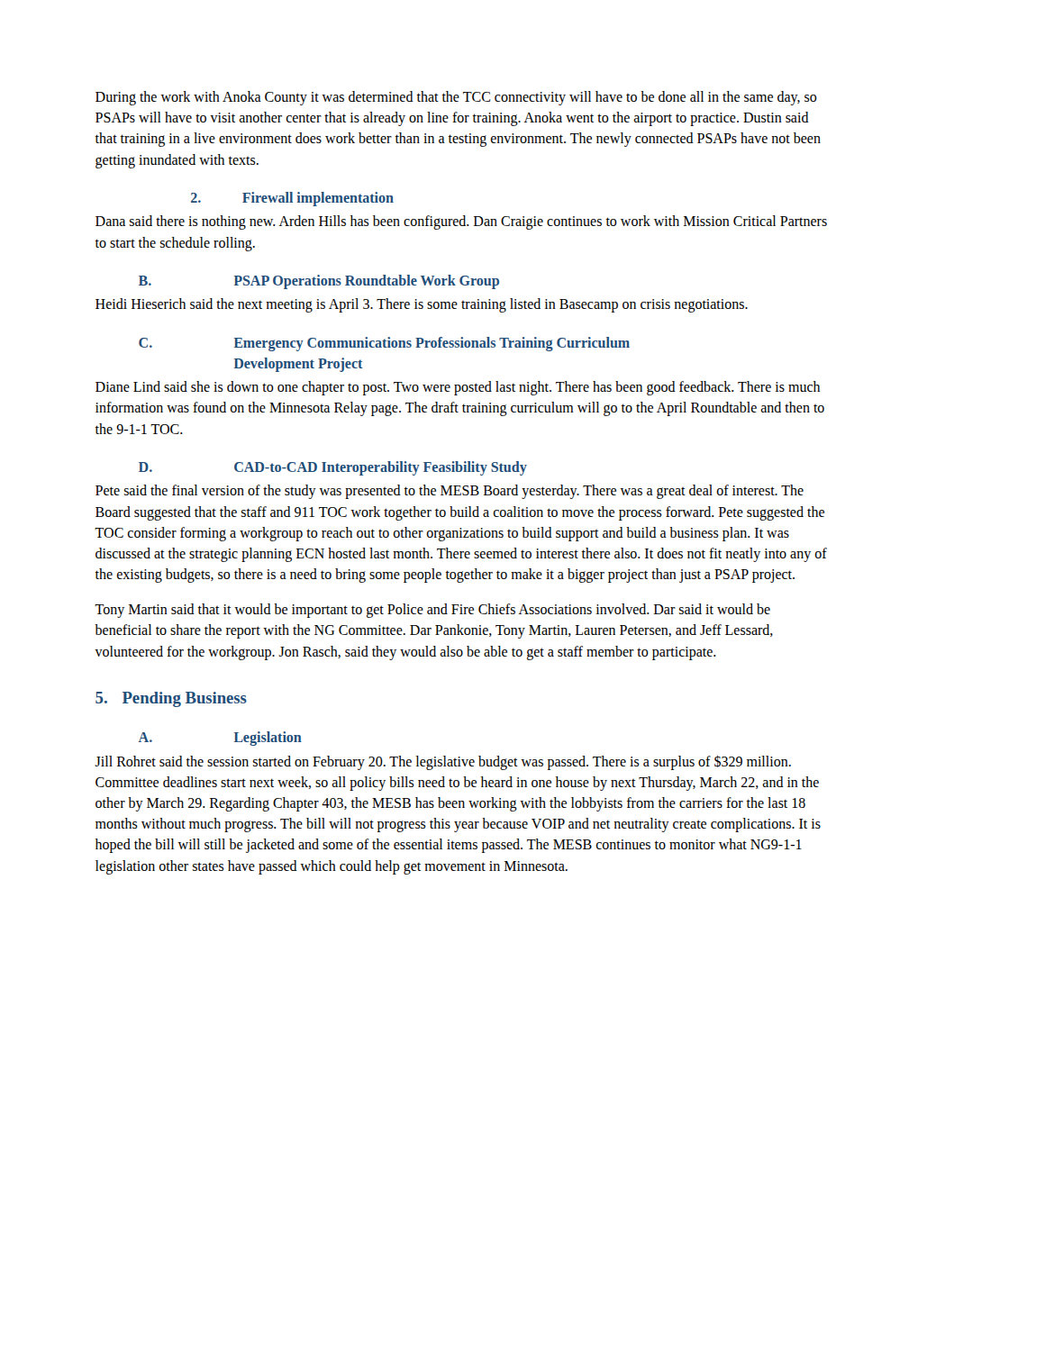During the work with Anoka County it was determined that the TCC connectivity will have to be done all in the same day, so PSAPs will have to visit another center that is already on line for training. Anoka went to the airport to practice. Dustin said that training in a live environment does work better than in a testing environment. The newly connected PSAPs have not been getting inundated with texts.
2. Firewall implementation
Dana said there is nothing new. Arden Hills has been configured. Dan Craigie continues to work with Mission Critical Partners to start the schedule rolling.
B. PSAP Operations Roundtable Work Group
Heidi Hieserich said the next meeting is April 3. There is some training listed in Basecamp on crisis negotiations.
C. Emergency Communications Professionals Training Curriculum
Development Project
Diane Lind said she is down to one chapter to post. Two were posted last night. There has been good feedback. There is much information was found on the Minnesota Relay page. The draft training curriculum will go to the April Roundtable and then to the 9-1-1 TOC.
D. CAD-to-CAD Interoperability Feasibility Study
Pete said the final version of the study was presented to the MESB Board yesterday. There was a great deal of interest. The Board suggested that the staff and 911 TOC work together to build a coalition to move the process forward. Pete suggested the TOC consider forming a workgroup to reach out to other organizations to build support and build a business plan. It was discussed at the strategic planning ECN hosted last month. There seemed to interest there also. It does not fit neatly into any of the existing budgets, so there is a need to bring some people together to make it a bigger project than just a PSAP project.
Tony Martin said that it would be important to get Police and Fire Chiefs Associations involved. Dar said it would be beneficial to share the report with the NG Committee. Dar Pankonie, Tony Martin, Lauren Petersen, and Jeff Lessard, volunteered for the workgroup. Jon Rasch, said they would also be able to get a staff member to participate.
5. Pending Business
A. Legislation
Jill Rohret said the session started on February 20. The legislative budget was passed. There is a surplus of $329 million. Committee deadlines start next week, so all policy bills need to be heard in one house by next Thursday, March 22, and in the other by March 29. Regarding Chapter 403, the MESB has been working with the lobbyists from the carriers for the last 18 months without much progress. The bill will not progress this year because VOIP and net neutrality create complications. It is hoped the bill will still be jacketed and some of the essential items passed. The MESB continues to monitor what NG9-1-1 legislation other states have passed which could help get movement in Minnesota.